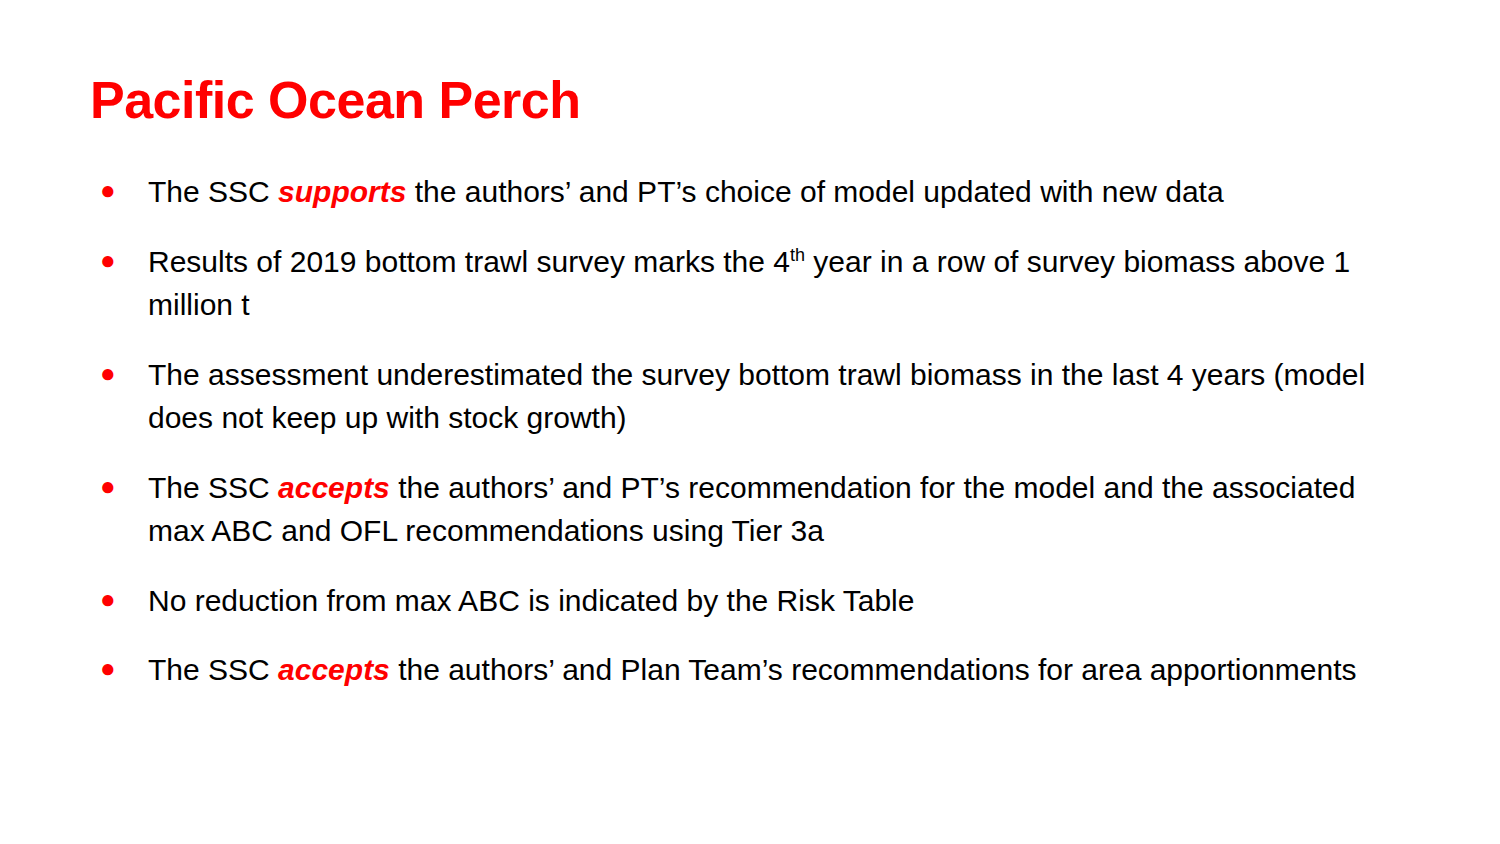Pacific Ocean Perch
The SSC supports the authors’ and PT’s choice of model updated with new data
Results of 2019 bottom trawl survey marks the 4th year in a row of survey biomass above 1 million t
The assessment underestimated the survey bottom trawl biomass in the last 4 years (model does not keep up with stock growth)
The SSC accepts the authors’ and PT’s recommendation for the model and the associated max ABC and OFL recommendations using Tier 3a
No reduction from max ABC is indicated by the Risk Table
The SSC accepts the authors’ and Plan Team’s recommendations for area apportionments